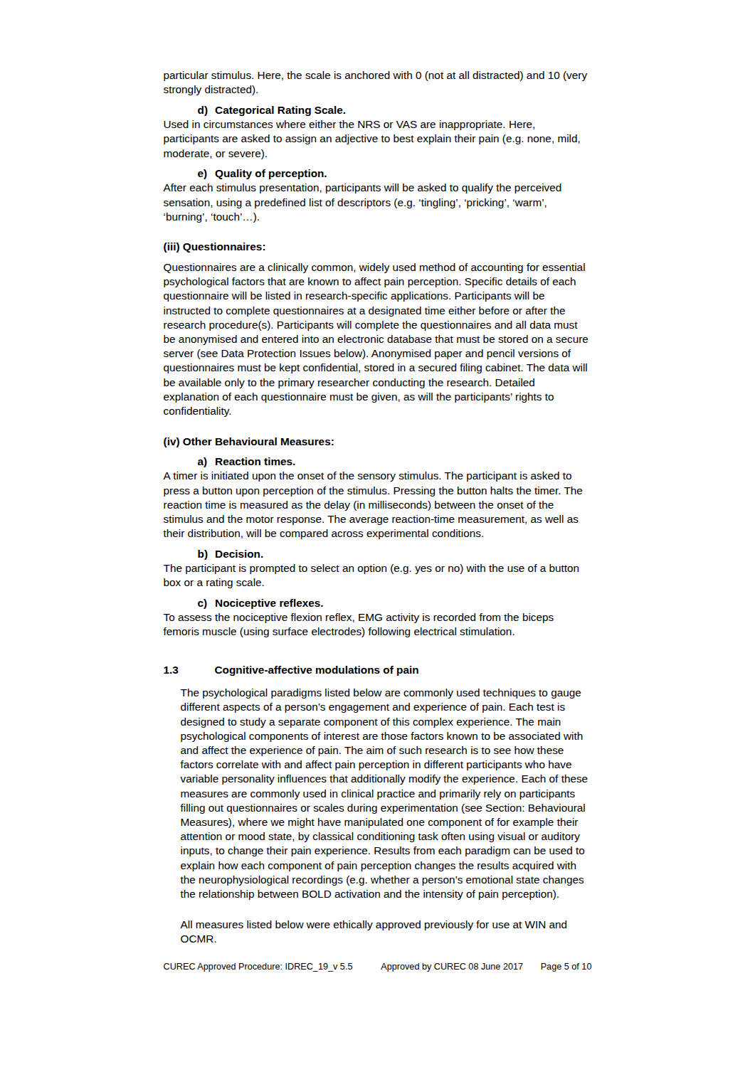particular stimulus. Here, the scale is anchored with 0 (not at all distracted) and 10 (very strongly distracted).
d) Categorical Rating Scale.
Used in circumstances where either the NRS or VAS are inappropriate. Here, participants are asked to assign an adjective to best explain their pain (e.g. none, mild, moderate, or severe).
e) Quality of perception.
After each stimulus presentation, participants will be asked to qualify the perceived sensation, using a predefined list of descriptors (e.g. ‘tingling’, ‘pricking’, ‘warm’, ‘burning’, ‘touch’…).
(iii) Questionnaires:
Questionnaires are a clinically common, widely used method of accounting for essential psychological factors that are known to affect pain perception. Specific details of each questionnaire will be listed in research-specific applications. Participants will be instructed to complete questionnaires at a designated time either before or after the research procedure(s). Participants will complete the questionnaires and all data must be anonymised and entered into an electronic database that must be stored on a secure server (see Data Protection Issues below). Anonymised paper and pencil versions of questionnaires must be kept confidential, stored in a secured filing cabinet. The data will be available only to the primary researcher conducting the research. Detailed explanation of each questionnaire must be given, as will the participants’ rights to confidentiality.
(iv) Other Behavioural Measures:
a) Reaction times.
A timer is initiated upon the onset of the sensory stimulus. The participant is asked to press a button upon perception of the stimulus. Pressing the button halts the timer. The reaction time is measured as the delay (in milliseconds) between the onset of the stimulus and the motor response. The average reaction-time measurement, as well as their distribution, will be compared across experimental conditions.
b) Decision.
The participant is prompted to select an option (e.g. yes or no) with the use of a button box or a rating scale.
c) Nociceptive reflexes.
To assess the nociceptive flexion reflex, EMG activity is recorded from the biceps femoris muscle (using surface electrodes) following electrical stimulation.
1.3 Cognitive-affective modulations of pain
The psychological paradigms listed below are commonly used techniques to gauge different aspects of a person’s engagement and experience of pain. Each test is designed to study a separate component of this complex experience. The main psychological components of interest are those factors known to be associated with and affect the experience of pain. The aim of such research is to see how these factors correlate with and affect pain perception in different participants who have variable personality influences that additionally modify the experience. Each of these measures are commonly used in clinical practice and primarily rely on participants filling out questionnaires or scales during experimentation (see Section: Behavioural Measures), where we might have manipulated one component of for example their attention or mood state, by classical conditioning task often using visual or auditory inputs, to change their pain experience. Results from each paradigm can be used to explain how each component of pain perception changes the results acquired with the neurophysiological recordings (e.g. whether a person’s emotional state changes the relationship between BOLD activation and the intensity of pain perception).
All measures listed below were ethically approved previously for use at WIN and OCMR.
CUREC Approved Procedure: IDREC_19_v 5.5 Approved by CUREC 08 June 2017 Page 5 of 10